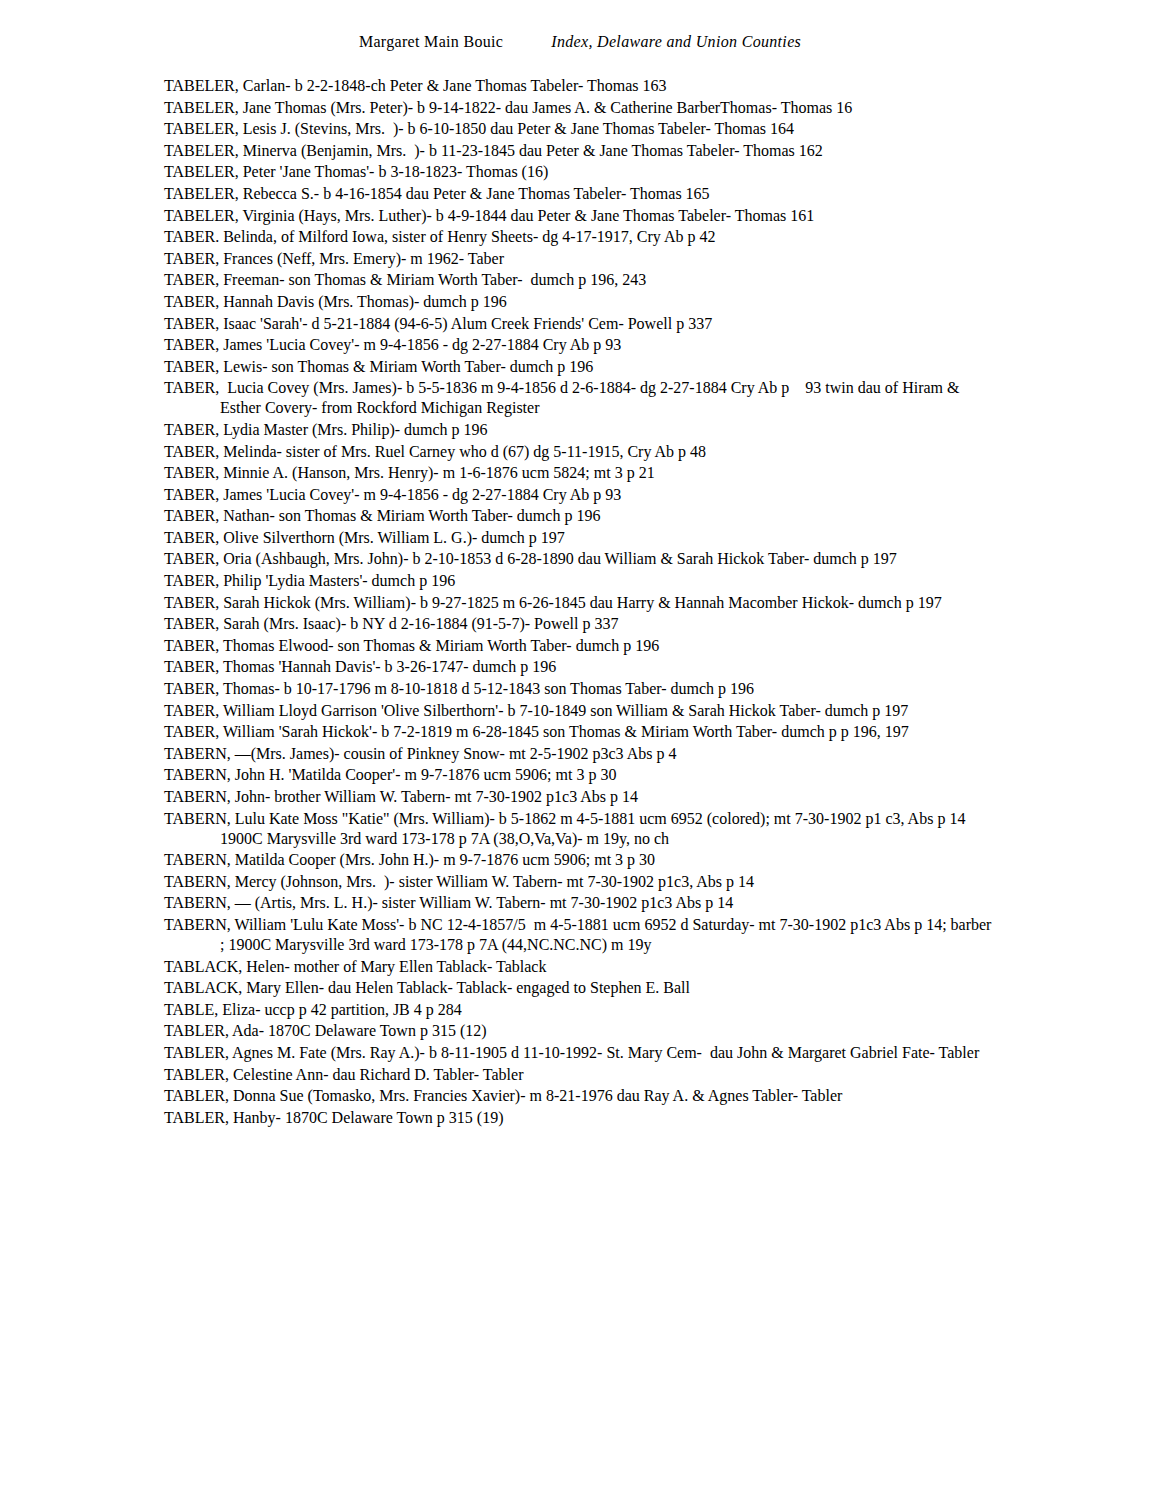Margaret Main Bouic Index, Delaware and Union Counties
TABELER, Carlan- b 2-2-1848-ch Peter & Jane Thomas Tabeler- Thomas 163
TABELER, Jane Thomas (Mrs. Peter)- b 9-14-1822- dau James A. & Catherine BarberThomas- Thomas 16
TABELER, Lesis J. (Stevins, Mrs. )- b 6-10-1850 dau Peter & Jane Thomas Tabeler- Thomas 164
TABELER, Minerva (Benjamin, Mrs. )- b 11-23-1845 dau Peter & Jane Thomas Tabeler- Thomas 162
TABELER, Peter 'Jane Thomas'- b 3-18-1823- Thomas (16)
TABELER, Rebecca S.- b 4-16-1854 dau Peter & Jane Thomas Tabeler- Thomas 165
TABELER, Virginia (Hays, Mrs. Luther)- b 4-9-1844 dau Peter & Jane Thomas Tabeler- Thomas 161
TABER. Belinda, of Milford Iowa, sister of Henry Sheets- dg 4-17-1917, Cry Ab p 42
TABER, Frances (Neff, Mrs. Emery)- m 1962- Taber
TABER, Freeman- son Thomas & Miriam Worth Taber- dumch p 196, 243
TABER, Hannah Davis (Mrs. Thomas)- dumch p 196
TABER, Isaac 'Sarah'- d 5-21-1884 (94-6-5) Alum Creek Friends' Cem- Powell p 337
TABER, James 'Lucia Covey'- m 9-4-1856 - dg 2-27-1884 Cry Ab p 93
TABER, Lewis- son Thomas & Miriam Worth Taber- dumch p 196
TABER, Lucia Covey (Mrs. James)- b 5-5-1836 m 9-4-1856 d 2-6-1884- dg 2-27-1884 Cry Ab p 93 twin dau of Hiram & Esther Covery- from Rockford Michigan Register
TABER, Lydia Master (Mrs. Philip)- dumch p 196
TABER, Melinda- sister of Mrs. Ruel Carney who d (67) dg 5-11-1915, Cry Ab p 48
TABER, Minnie A. (Hanson, Mrs. Henry)- m 1-6-1876 ucm 5824; mt 3 p 21
TABER, James 'Lucia Covey'- m 9-4-1856 - dg 2-27-1884 Cry Ab p 93
TABER, Nathan- son Thomas & Miriam Worth Taber- dumch p 196
TABER, Olive Silverthorn (Mrs. William L. G.)- dumch p 197
TABER, Oria (Ashbaugh, Mrs. John)- b 2-10-1853 d 6-28-1890 dau William & Sarah Hickok Taber- dumch p 197
TABER, Philip 'Lydia Masters'- dumch p 196
TABER, Sarah Hickok (Mrs. William)- b 9-27-1825 m 6-26-1845 dau Harry & Hannah Macomber Hickok- dumch p 197
TABER, Sarah (Mrs. Isaac)- b NY d 2-16-1884 (91-5-7)- Powell p 337
TABER, Thomas Elwood- son Thomas & Miriam Worth Taber- dumch p 196
TABER, Thomas 'Hannah Davis'- b 3-26-1747- dumch p 196
TABER, Thomas- b 10-17-1796 m 8-10-1818 d 5-12-1843 son Thomas Taber- dumch p 196
TABER, William Lloyd Garrison 'Olive Silberthorn'- b 7-10-1849 son William & Sarah Hickok Taber- dumch p 197
TABER, William 'Sarah Hickok'- b 7-2-1819 m 6-28-1845 son Thomas & Miriam Worth Taber- dumch p p 196, 197
TABERN, —(Mrs. James)- cousin of Pinkney Snow- mt 2-5-1902 p3c3 Abs p 4
TABERN, John H. 'Matilda Cooper'- m 9-7-1876 ucm 5906; mt 3 p 30
TABERN, John- brother William W. Tabern- mt 7-30-1902 p1c3 Abs p 14
TABERN, Lulu Kate Moss "Katie" (Mrs. William)- b 5-1862 m 4-5-1881 ucm 6952 (colored); mt 7-30-1902 p1 c3, Abs p 14 1900C Marysville 3rd ward 173-178 p 7A (38,O,Va,Va)- m 19y, no ch
TABERN, Matilda Cooper (Mrs. John H.)- m 9-7-1876 ucm 5906; mt 3 p 30
TABERN, Mercy (Johnson, Mrs. )- sister William W. Tabern- mt 7-30-1902 p1c3, Abs p 14
TABERN, — (Artis, Mrs. L. H.)- sister William W. Tabern- mt 7-30-1902 p1c3 Abs p 14
TABERN, William 'Lulu Kate Moss'- b NC 12-4-1857/5 m 4-5-1881 ucm 6952 d Saturday- mt 7-30-1902 p1c3 Abs p 14; barber ; 1900C Marysville 3rd ward 173-178 p 7A (44,NC.NC.NC) m 19y
TABLACK, Helen- mother of Mary Ellen Tablack- Tablack
TABLACK, Mary Ellen- dau Helen Tablack- Tablack- engaged to Stephen E. Ball
TABLE, Eliza- uccp p 42 partition, JB 4 p 284
TABLER, Ada- 1870C Delaware Town p 315 (12)
TABLER, Agnes M. Fate (Mrs. Ray A.)- b 8-11-1905 d 11-10-1992- St. Mary Cem- dau John & Margaret Gabriel Fate- Tabler
TABLER, Celestine Ann- dau Richard D. Tabler- Tabler
TABLER, Donna Sue (Tomasko, Mrs. Francies Xavier)- m 8-21-1976 dau Ray A. & Agnes Tabler- Tabler
TABLER, Hanby- 1870C Delaware Town p 315 (19)